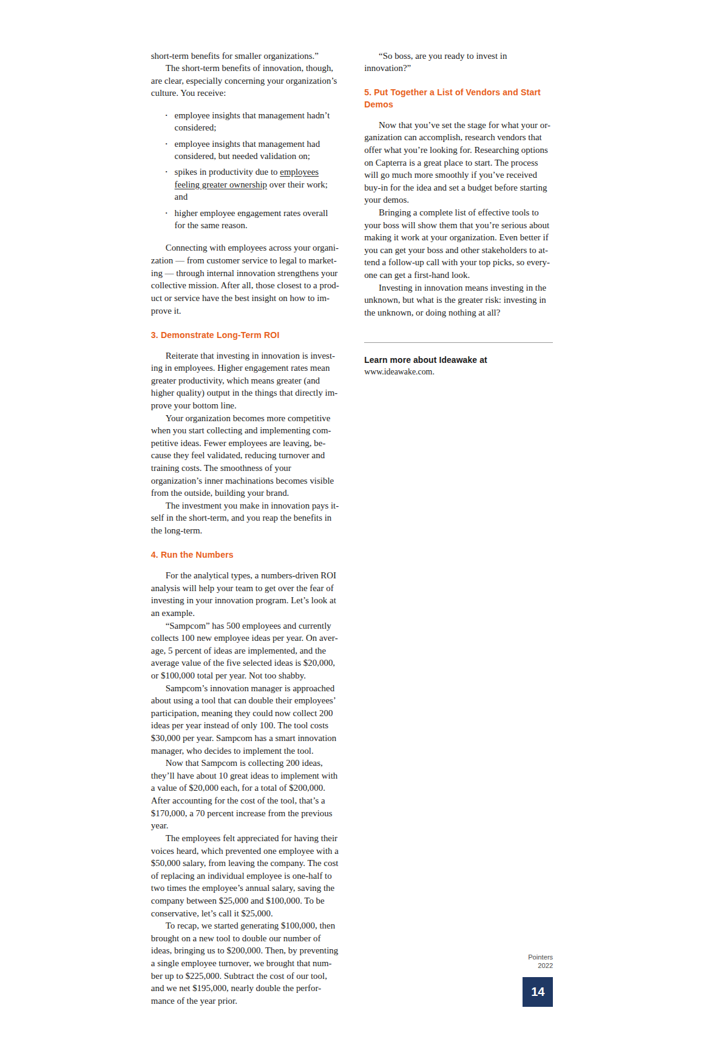short-term benefits for smaller organizations.”
The short-term benefits of innovation, though, are clear, especially concerning your organization’s culture. You receive:
employee insights that management hadn’t considered;
employee insights that management had considered, but needed validation on;
spikes in productivity due to employees feeling greater ownership over their work; and
higher employee engagement rates overall for the same reason.
Connecting with employees across your organization — from customer service to legal to marketing — through internal innovation strengthens your collective mission. After all, those closest to a product or service have the best insight on how to improve it.
3. Demonstrate Long-Term ROI
Reiterate that investing in innovation is investing in employees. Higher engagement rates mean greater productivity, which means greater (and higher quality) output in the things that directly improve your bottom line.
Your organization becomes more competitive when you start collecting and implementing competitive ideas. Fewer employees are leaving, because they feel validated, reducing turnover and training costs. The smoothness of your organization’s inner machinations becomes visible from the outside, building your brand.
The investment you make in innovation pays itself in the short-term, and you reap the benefits in the long-term.
4. Run the Numbers
For the analytical types, a numbers-driven ROI analysis will help your team to get over the fear of investing in your innovation program. Let’s look at an example.
“Sampcom” has 500 employees and currently collects 100 new employee ideas per year. On average, 5 percent of ideas are implemented, and the average value of the five selected ideas is $20,000, or $100,000 total per year. Not too shabby.
Sampcom’s innovation manager is approached about using a tool that can double their employees’ participation, meaning they could now collect 200 ideas per year instead of only 100. The tool costs $30,000 per year. Sampcom has a smart innovation manager, who decides to implement the tool.
Now that Sampcom is collecting 200 ideas, they’ll have about 10 great ideas to implement with a value of $20,000 each, for a total of $200,000. After accounting for the cost of the tool, that’s a $170,000, a 70 percent increase from the previous year.
The employees felt appreciated for having their voices heard, which prevented one employee with a $50,000 salary, from leaving the company. The cost of replacing an individual employee is one-half to two times the employee’s annual salary, saving the company between $25,000 and $100,000. To be conservative, let’s call it $25,000.
To recap, we started generating $100,000, then brought on a new tool to double our number of ideas, bringing us to $200,000. Then, by preventing a single employee turnover, we brought that number up to $225,000. Subtract the cost of our tool, and we net $195,000, nearly double the performance of the year prior.
“So boss, are you ready to invest in innovation?”
5. Put Together a List of Vendors and Start Demos
Now that you’ve set the stage for what your organization can accomplish, research vendors that offer what you’re looking for. Researching options on Capterra is a great place to start. The process will go much more smoothly if you’ve received buy-in for the idea and set a budget before starting your demos.
Bringing a complete list of effective tools to your boss will show them that you’re serious about making it work at your organization. Even better if you can get your boss and other stakeholders to attend a follow-up call with your top picks, so everyone can get a first-hand look.
Investing in innovation means investing in the unknown, but what is the greater risk: investing in the unknown, or doing nothing at all?
Learn more about Ideawake at www.ideawake.com.
Pointers
2022
14